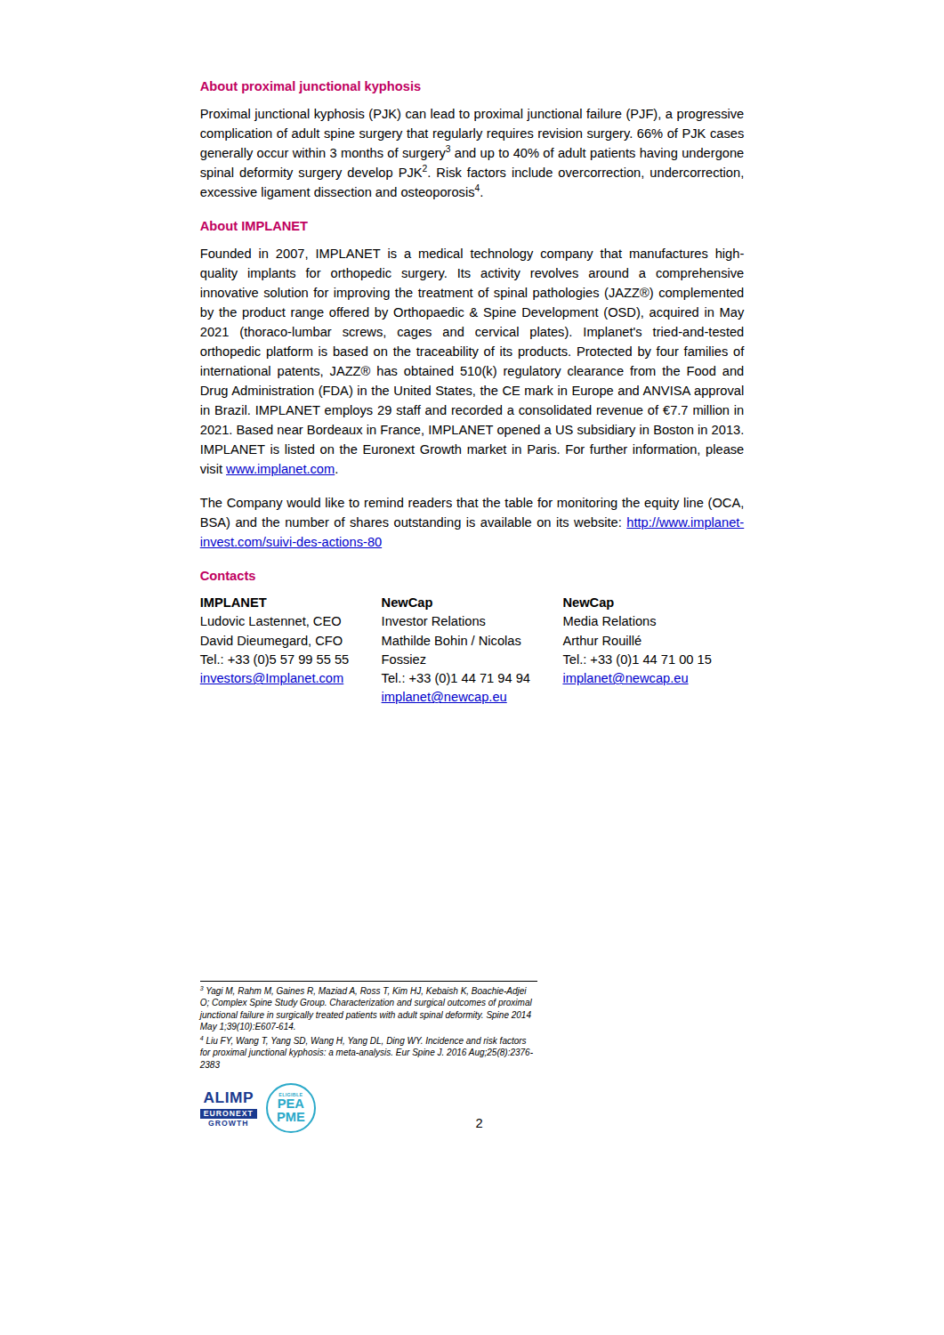About proximal junctional kyphosis
Proximal junctional kyphosis (PJK) can lead to proximal junctional failure (PJF), a progressive complication of adult spine surgery that regularly requires revision surgery. 66% of PJK cases generally occur within 3 months of surgery3 and up to 40% of adult patients having undergone spinal deformity surgery develop PJK2. Risk factors include overcorrection, undercorrection, excessive ligament dissection and osteoporosis4.
About IMPLANET
Founded in 2007, IMPLANET is a medical technology company that manufactures high-quality implants for orthopedic surgery. Its activity revolves around a comprehensive innovative solution for improving the treatment of spinal pathologies (JAZZ®) complemented by the product range offered by Orthopaedic & Spine Development (OSD), acquired in May 2021 (thoraco-lumbar screws, cages and cervical plates). Implanet's tried-and-tested orthopedic platform is based on the traceability of its products. Protected by four families of international patents, JAZZ® has obtained 510(k) regulatory clearance from the Food and Drug Administration (FDA) in the United States, the CE mark in Europe and ANVISA approval in Brazil. IMPLANET employs 29 staff and recorded a consolidated revenue of €7.7 million in 2021. Based near Bordeaux in France, IMPLANET opened a US subsidiary in Boston in 2013. IMPLANET is listed on the Euronext Growth market in Paris. For further information, please visit www.implanet.com.
The Company would like to remind readers that the table for monitoring the equity line (OCA, BSA) and the number of shares outstanding is available on its website: http://www.implanet-invest.com/suivi-des-actions-80
Contacts
| IMPLANET Ludovic Lastennet, CEO David Dieumegard, CFO Tel.: +33 (0)5 57 99 55 55 investors@Implanet.com | NewCap Investor Relations Mathilde Bohin / Nicolas Fossiez Tel.: +33 (0)1 44 71 94 94 implanet@newcap.eu | NewCap Media Relations Arthur Rouillé Tel.: +33 (0)1 44 71 00 15 implanet@newcap.eu |
3 Yagi M, Rahm M, Gaines R, Maziad A, Ross T, Kim HJ, Kebaish K, Boachie-Adjei O; Complex Spine Study Group. Characterization and surgical outcomes of proximal junctional failure in surgically treated patients with adult spinal deformity. Spine 2014 May 1;39(10):E607-614.
4 Liu FY, Wang T, Yang SD, Wang H, Yang DL, Ding WY. Incidence and risk factors for proximal junctional kyphosis: a meta-analysis. Eur Spine J. 2016 Aug;25(8):2376-2383
ALIMP
EURONEXT
GROWTH
ELIGIBLE
PEA
PME
2